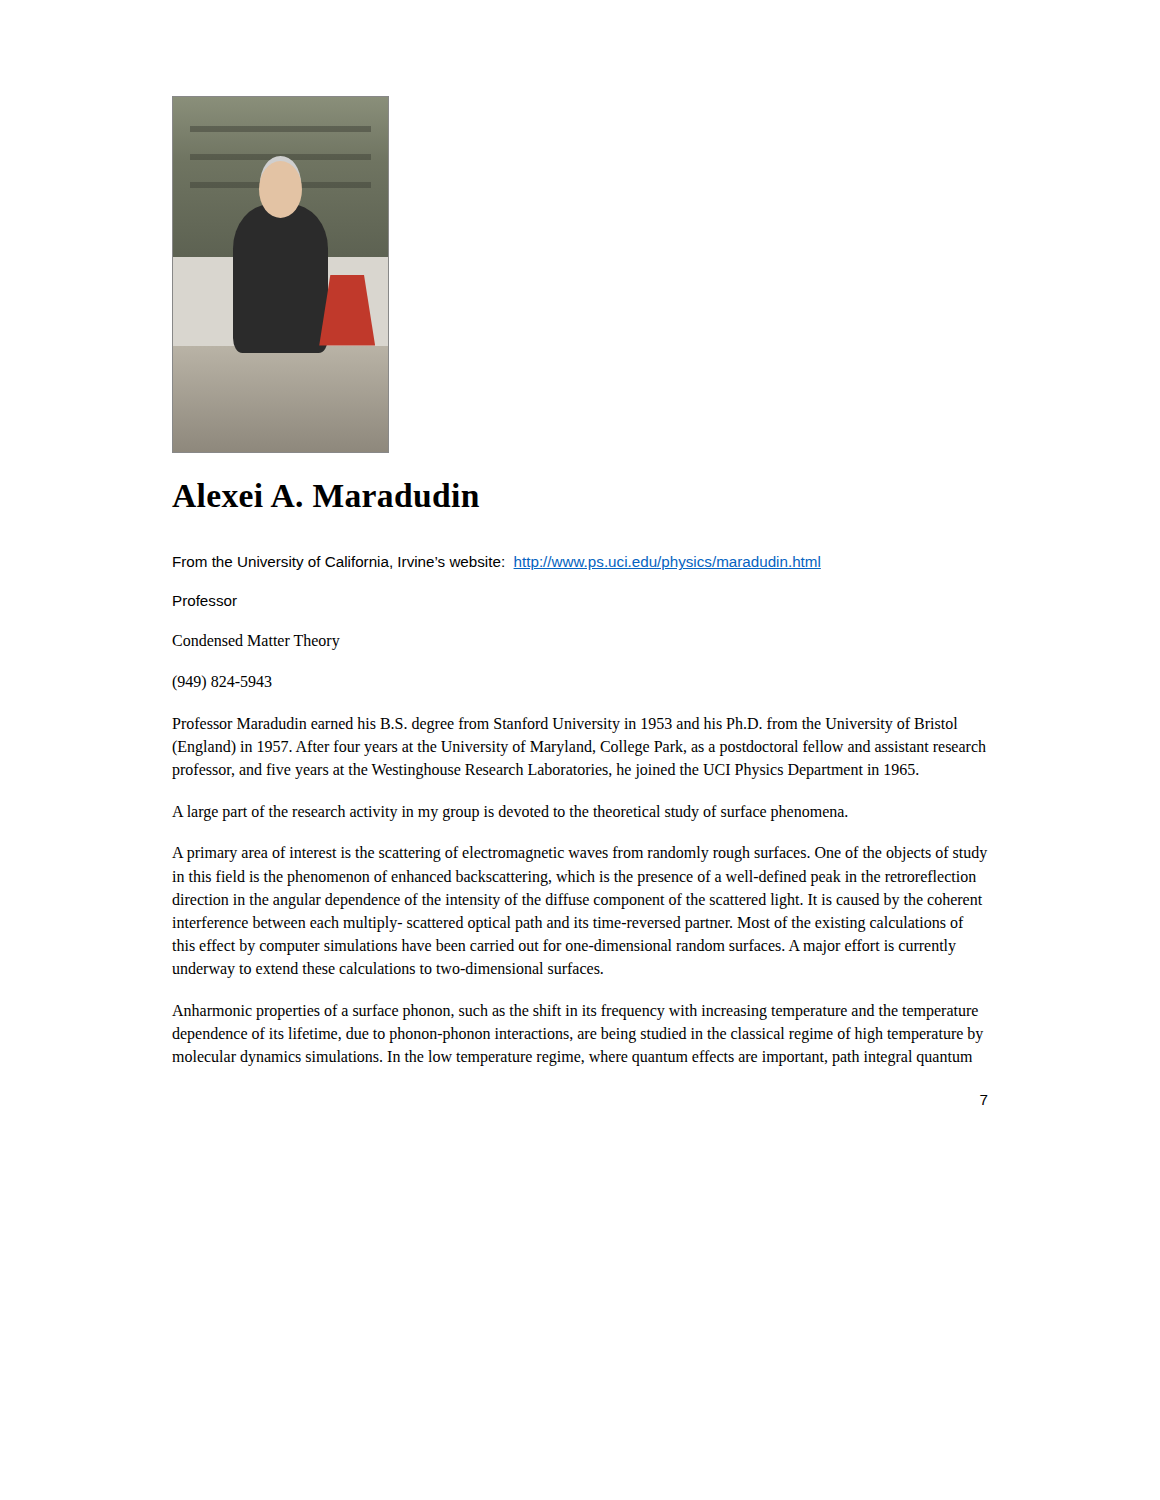Alexei A. Maradudin
From the University of California, Irvine’s website: http://www.ps.uci.edu/physics/maradudin.html
Professor
Condensed Matter Theory
(949) 824-5943
Professor Maradudin earned his B.S. degree from Stanford University in 1953 and his Ph.D. from the University of Bristol (England) in 1957. After four years at the University of Maryland, College Park, as a postdoctoral fellow and assistant research professor, and five years at the Westinghouse Research Laboratories, he joined the UCI Physics Department in 1965.
A large part of the research activity in my group is devoted to the theoretical study of surface phenomena.
A primary area of interest is the scattering of electromagnetic waves from randomly rough surfaces. One of the objects of study in this field is the phenomenon of enhanced backscattering, which is the presence of a well-defined peak in the retroreflection direction in the angular dependence of the intensity of the diffuse component of the scattered light. It is caused by the coherent interference between each multiply- scattered optical path and its time-reversed partner. Most of the existing calculations of this effect by computer simulations have been carried out for one-dimensional random surfaces. A major effort is currently underway to extend these calculations to two-dimensional surfaces.
Anharmonic properties of a surface phonon, such as the shift in its frequency with increasing temperature and the temperature dependence of its lifetime, due to phonon-phonon interactions, are being studied in the classical regime of high temperature by molecular dynamics simulations. In the low temperature regime, where quantum effects are important, path integral quantum
7